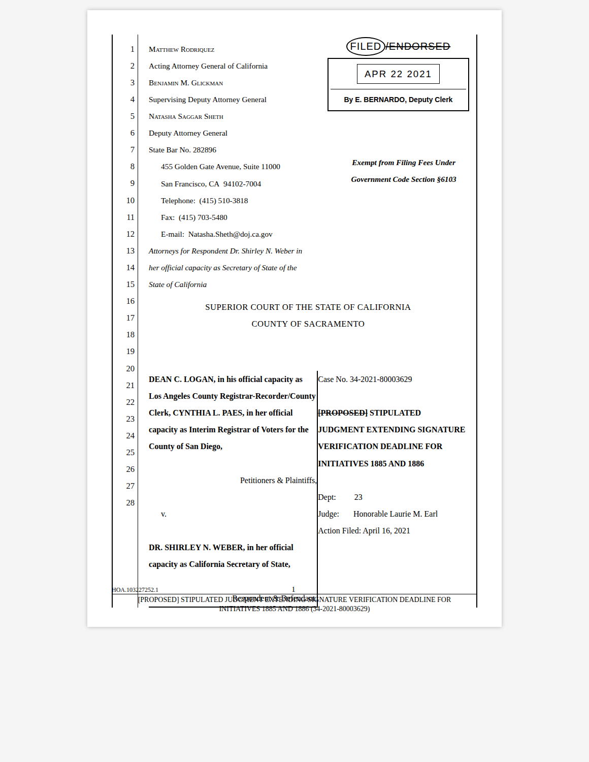1
2
3
4
5
6
7
8
9
10
11
12
13
14
15
16
17
18
19
20
21
22
23
24
25
26
27
28
FILED/ENDORSED
APR 22 2021
By E. BERNARDO, Deputy Clerk
Matthew Rodriquez
Acting Attorney General of California
Benjamin M. Glickman
Supervising Deputy Attorney General
Natasha Saggar Sheth
Deputy Attorney General
State Bar No. 282896
455 Golden Gate Avenue, Suite 11000
San Francisco, CA 94102-7004
Telephone: (415) 510-3818
Fax: (415) 703-5480
E-mail: Natasha.Sheth@doj.ca.gov
Attorneys for Respondent Dr. Shirley N. Weber in
her official capacity as Secretary of State of the
State of California
Exempt from Filing Fees Under
Government Code Section §6103
SUPERIOR COURT OF THE STATE OF CALIFORNIA
COUNTY OF SACRAMENTO
| DEAN C. LOGAN, in his official capacity as Los Angeles County Registrar-Recorder/County Clerk, CYNTHIA L. PAES, in her official capacity as Interim Registrar of Voters for the County of San Diego, Petitioners & Plaintiffs, v. DR. SHIRLEY N. WEBER, in her official capacity as California Secretary of State, Respondent & Defendant. | Case No. 34-2021-80003629 [PROPOSED] STIPULATED JUDGMENT EXTENDING SIGNATURE VERIFICATION DEADLINE FOR INITIATIVES 1885 AND 1886 Dept: 23 Judge: Honorable Laurie M. Earl Action Filed: April 16, 2021 |
HOA.103227252.1
1
[PROPOSED] STIPULATED JUDGMENT EXTENDING SIGNATURE VERIFICATION DEADLINE FOR
INITIATIVES 1885 AND 1886 (34-2021-80003629)